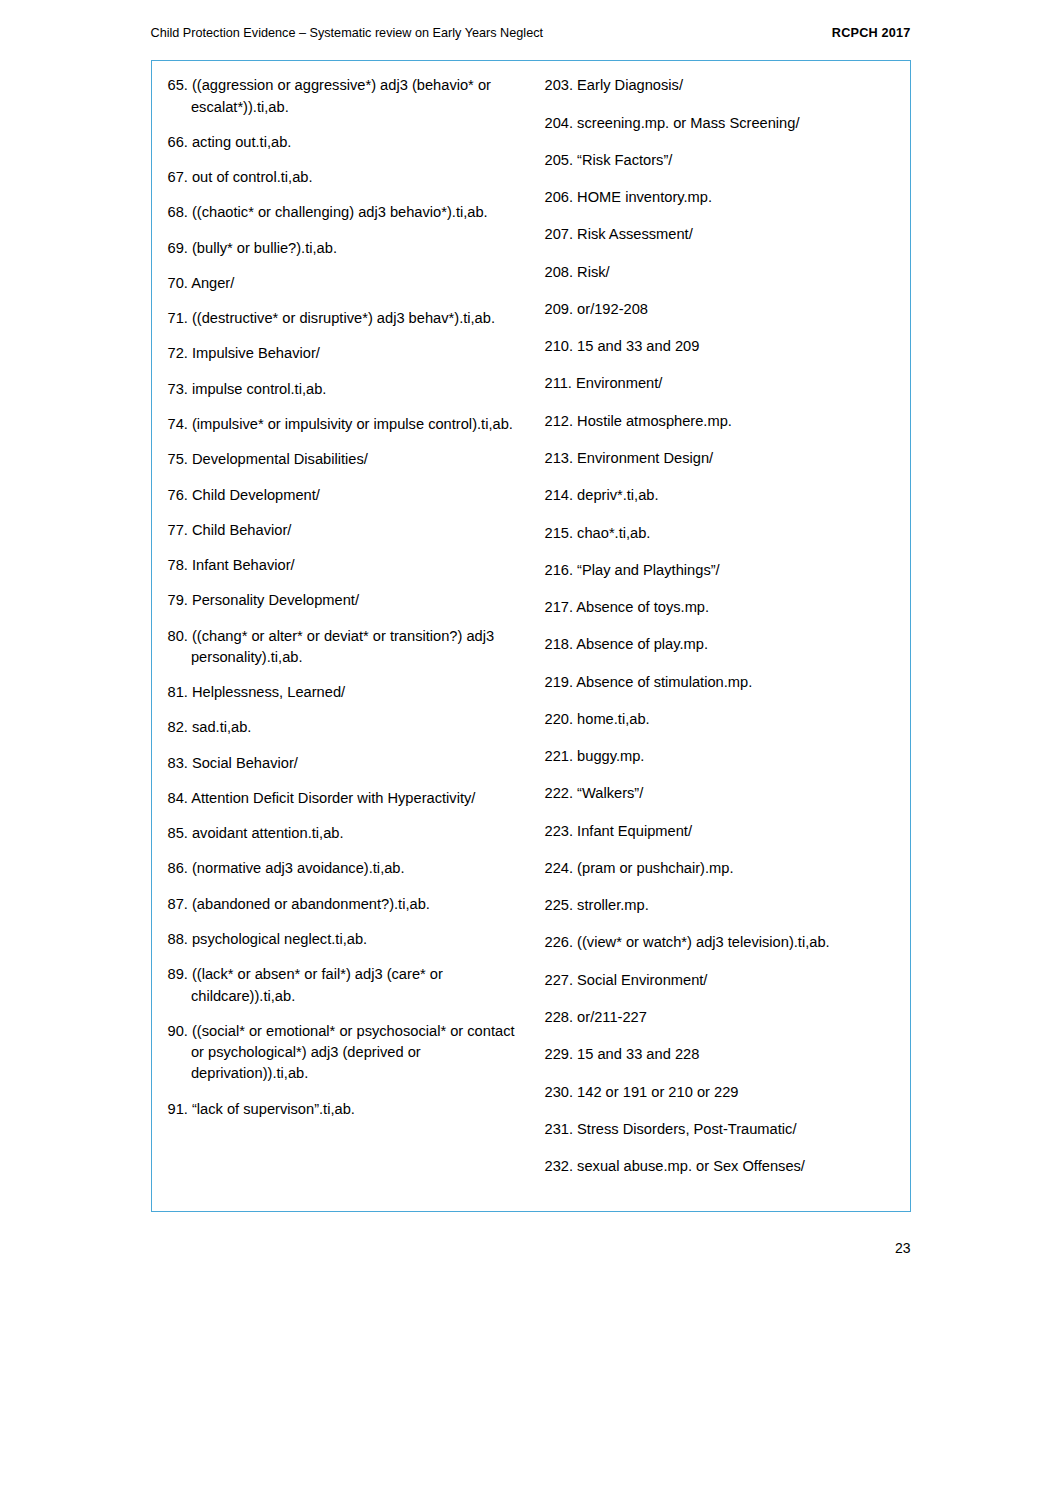Child Protection Evidence – Systematic review on Early Years Neglect RCPCH 2017
65. ((aggression or aggressive*) adj3 (behavio* or escalat*)).ti,ab.
66. acting out.ti,ab.
67. out of control.ti,ab.
68. ((chaotic* or challenging) adj3 behavio*).ti,ab.
69. (bully* or bullie?).ti,ab.
70. Anger/
71. ((destructive* or disruptive*) adj3 behav*).ti,ab.
72. Impulsive Behavior/
73. impulse control.ti,ab.
74. (impulsive* or impulsivity or impulse control).ti,ab.
75. Developmental Disabilities/
76. Child Development/
77. Child Behavior/
78. Infant Behavior/
79. Personality Development/
80. ((chang* or alter* or deviat* or transition?) adj3 personality).ti,ab.
81. Helplessness, Learned/
82. sad.ti,ab.
83. Social Behavior/
84. Attention Deficit Disorder with Hyperactivity/
85. avoidant attention.ti,ab.
86. (normative adj3 avoidance).ti,ab.
87. (abandoned or abandonment?).ti,ab.
88. psychological neglect.ti,ab.
89. ((lack* or absen* or fail*) adj3 (care* or childcare)).ti,ab.
90. ((social* or emotional* or psychosocial* or contact or psychological*) adj3 (deprived or deprivation)).ti,ab.
91. “lack of supervison”.ti,ab.
203. Early Diagnosis/
204. screening.mp. or Mass Screening/
205. “Risk Factors”/
206. HOME inventory.mp.
207. Risk Assessment/
208. Risk/
209. or/192-208
210. 15 and 33 and 209
211. Environment/
212. Hostile atmosphere.mp.
213. Environment Design/
214. depriv*.ti,ab.
215. chao*.ti,ab.
216. “Play and Playthings”/
217. Absence of toys.mp.
218. Absence of play.mp.
219. Absence of stimulation.mp.
220. home.ti,ab.
221. buggy.mp.
222. “Walkers”/
223. Infant Equipment/
224. (pram or pushchair).mp.
225. stroller.mp.
226. ((view* or watch*) adj3 television).ti,ab.
227. Social Environment/
228. or/211-227
229. 15 and 33 and 228
230. 142 or 191 or 210 or 229
231. Stress Disorders, Post-Traumatic/
232. sexual abuse.mp. or Sex Offenses/
23